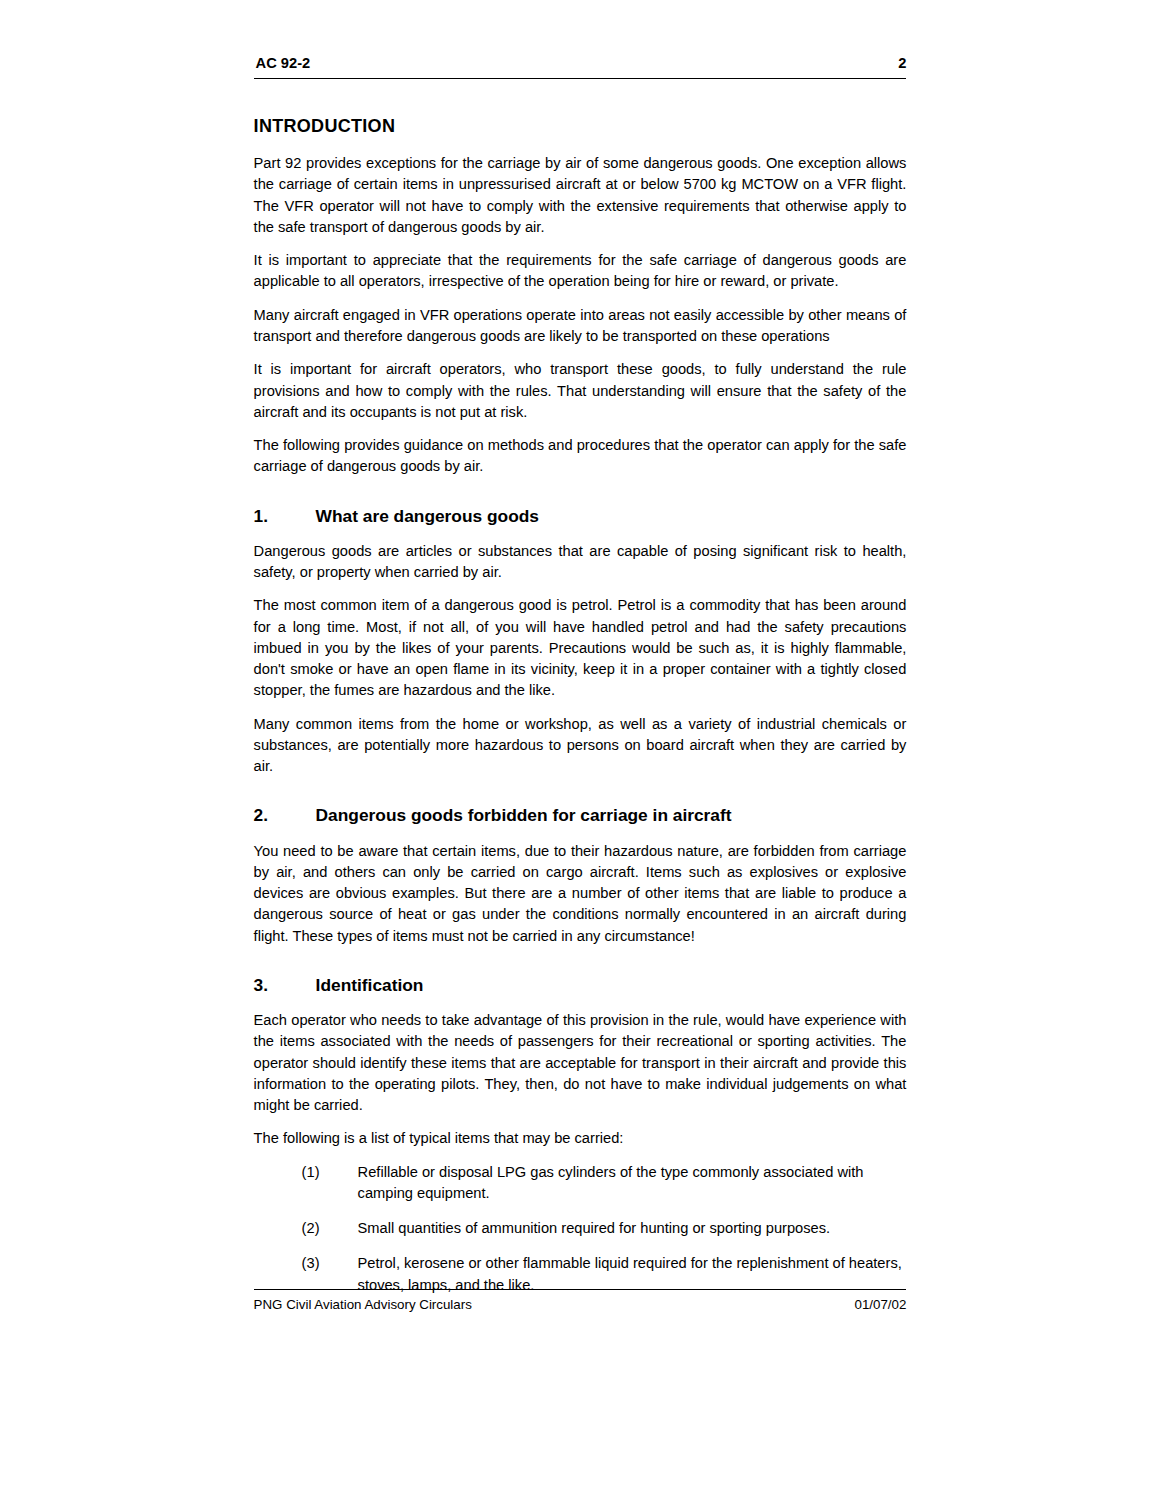AC 92-2 2
INTRODUCTION
Part 92 provides exceptions for the carriage by air of some dangerous goods. One exception allows the carriage of certain items in unpressurised aircraft at or below 5700 kg MCTOW on a VFR flight. The VFR operator will not have to comply with the extensive requirements that otherwise apply to the safe transport of dangerous goods by air.
It is important to appreciate that the requirements for the safe carriage of dangerous goods are applicable to all operators, irrespective of the operation being for hire or reward, or private.
Many aircraft engaged in VFR operations operate into areas not easily accessible by other means of transport and therefore dangerous goods are likely to be transported on these operations
It is important for aircraft operators, who transport these goods, to fully understand the rule provisions and how to comply with the rules. That understanding will ensure that the safety of the aircraft and its occupants is not put at risk.
The following provides guidance on methods and procedures that the operator can apply for the safe carriage of dangerous goods by air.
1. What are dangerous goods
Dangerous goods are articles or substances that are capable of posing significant risk to health, safety, or property when carried by air.
The most common item of a dangerous good is petrol. Petrol is a commodity that has been around for a long time. Most, if not all, of you will have handled petrol and had the safety precautions imbued in you by the likes of your parents. Precautions would be such as, it is highly flammable, don't smoke or have an open flame in its vicinity, keep it in a proper container with a tightly closed stopper, the fumes are hazardous and the like.
Many common items from the home or workshop, as well as a variety of industrial chemicals or substances, are potentially more hazardous to persons on board aircraft when they are carried by air.
2. Dangerous goods forbidden for carriage in aircraft
You need to be aware that certain items, due to their hazardous nature, are forbidden from carriage by air, and others can only be carried on cargo aircraft. Items such as explosives or explosive devices are obvious examples. But there are a number of other items that are liable to produce a dangerous source of heat or gas under the conditions normally encountered in an aircraft during flight. These types of items must not be carried in any circumstance!
3. Identification
Each operator who needs to take advantage of this provision in the rule, would have experience with the items associated with the needs of passengers for their recreational or sporting activities. The operator should identify these items that are acceptable for transport in their aircraft and provide this information to the operating pilots. They, then, do not have to make individual judgements on what might be carried.
The following is a list of typical items that may be carried:
(1) Refillable or disposal LPG gas cylinders of the type commonly associated with camping equipment.
(2) Small quantities of ammunition required for hunting or sporting purposes.
(3) Petrol, kerosene or other flammable liquid required for the replenishment of heaters, stoves, lamps, and the like.
PNG Civil Aviation Advisory Circulars 01/07/02